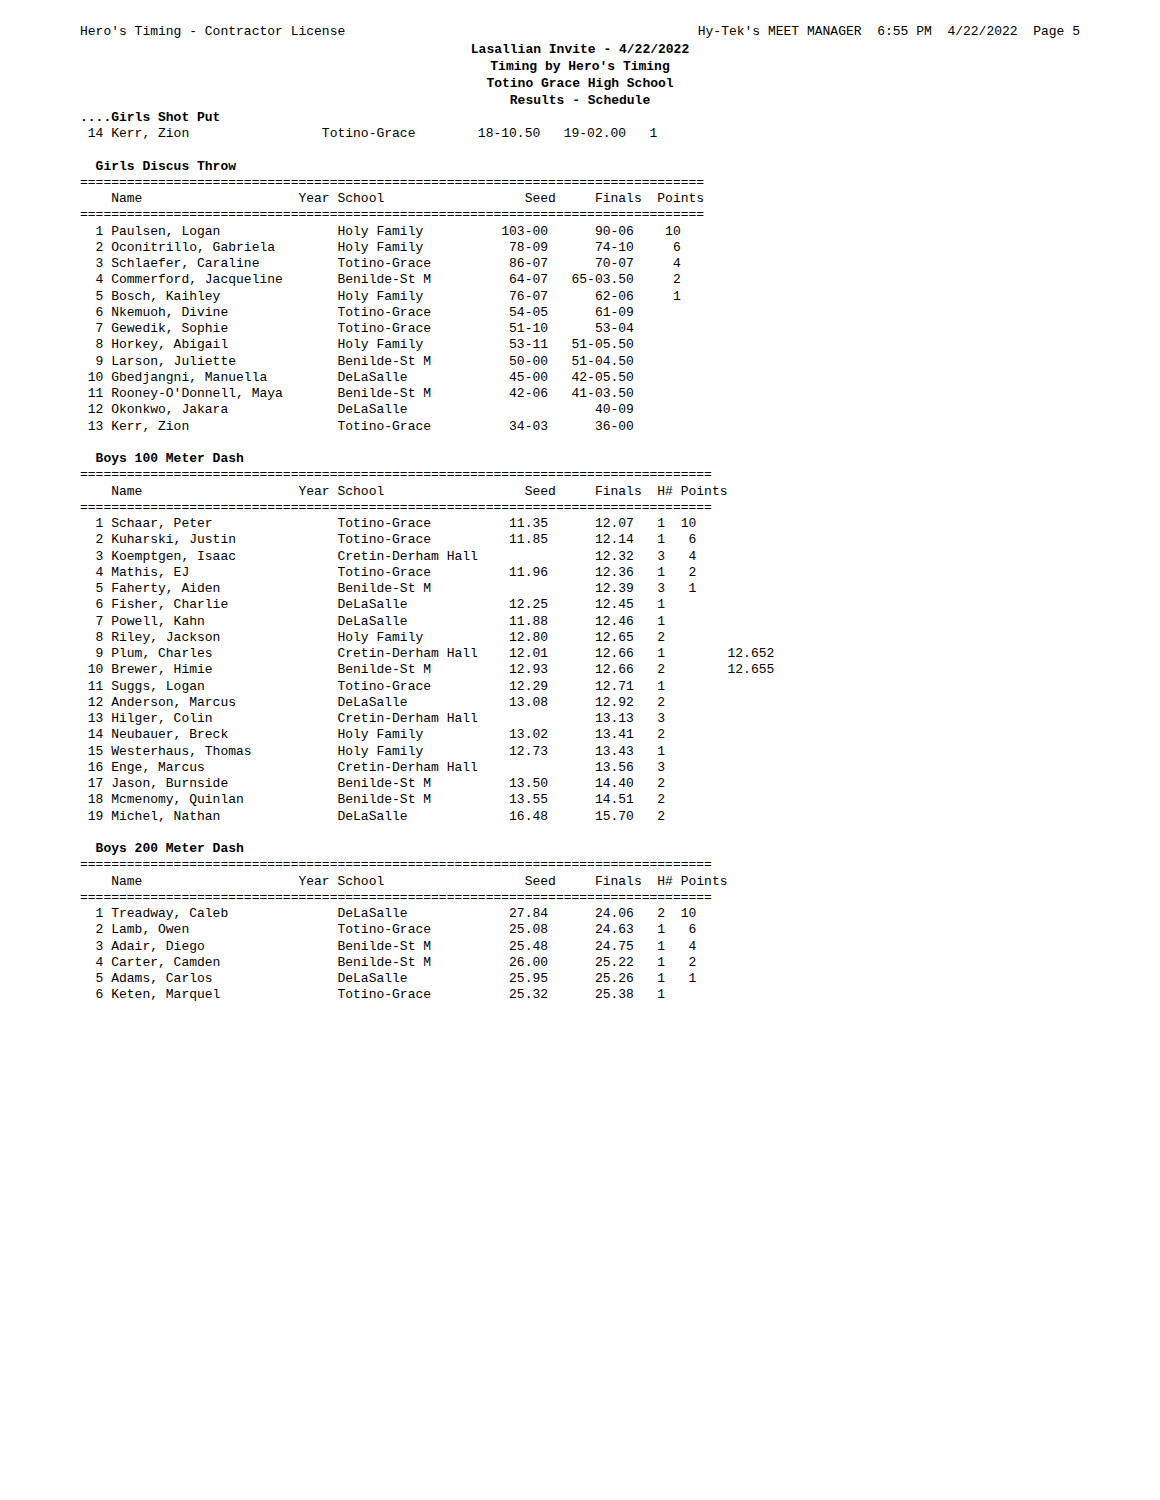Hero's Timing - Contractor License Hy-Tek's MEET MANAGER 6:55 PM 4/22/2022 Page 5
Lasallian Invite - 4/22/2022
Timing by Hero's Timing
Totino Grace High School
Results - Schedule
....Girls Shot Put
 14 Kerr, Zion                 Totino-Grace        18-10.50   19-02.00   1

  Girls Discus Throw
================================================================================
    Name                    Year School                  Seed     Finals  Points
================================================================================
  1 Paulsen, Logan               Holy Family          103-00      90-06    10
  2 Oconitrillo, Gabriela        Holy Family           78-09      74-10     6
  3 Schlaefer, Caraline          Totino-Grace          86-07      70-07     4
  4 Commerford, Jacqueline       Benilde-St M          64-07   65-03.50     2
  5 Bosch, Kaihley               Holy Family           76-07      62-06     1
  6 Nkemuoh, Divine              Totino-Grace          54-05      61-09
  7 Gewedik, Sophie              Totino-Grace          51-10      53-04
  8 Horkey, Abigail              Holy Family           53-11   51-05.50
  9 Larson, Juliette             Benilde-St M          50-00   51-04.50
 10 Gbedjangni, Manuella         DeLaSalle             45-00   42-05.50
 11 Rooney-O'Donnell, Maya       Benilde-St M          42-06   41-03.50
 12 Okonkwo, Jakara              DeLaSalle                        40-09
 13 Kerr, Zion                   Totino-Grace          34-03      36-00

  Boys 100 Meter Dash
=================================================================================
    Name                    Year School                  Seed     Finals  H# Points
=================================================================================
  1 Schaar, Peter                Totino-Grace          11.35      12.07   1  10
  2 Kuharski, Justin             Totino-Grace          11.85      12.14   1   6
  3 Koemptgen, Isaac             Cretin-Derham Hall               12.32   3   4
  4 Mathis, EJ                   Totino-Grace          11.96      12.36   1   2
  5 Faherty, Aiden               Benilde-St M                     12.39   3   1
  6 Fisher, Charlie              DeLaSalle             12.25      12.45   1
  7 Powell, Kahn                 DeLaSalle             11.88      12.46   1
  8 Riley, Jackson               Holy Family           12.80      12.65   2
  9 Plum, Charles                Cretin-Derham Hall    12.01      12.66   1        12.652
 10 Brewer, Himie                Benilde-St M          12.93      12.66   2        12.655
 11 Suggs, Logan                 Totino-Grace          12.29      12.71   1
 12 Anderson, Marcus             DeLaSalle             13.08      12.92   2
 13 Hilger, Colin                Cretin-Derham Hall               13.13   3
 14 Neubauer, Breck              Holy Family           13.02      13.41   2
 15 Westerhaus, Thomas           Holy Family           12.73      13.43   1
 16 Enge, Marcus                 Cretin-Derham Hall               13.56   3
 17 Jason, Burnside              Benilde-St M          13.50      14.40   2
 18 Mcmenomy, Quinlan            Benilde-St M          13.55      14.51   2
 19 Michel, Nathan               DeLaSalle             16.48      15.70   2

  Boys 200 Meter Dash
=================================================================================
    Name                    Year School                  Seed     Finals  H# Points
=================================================================================
  1 Treadway, Caleb              DeLaSalle             27.84      24.06   2  10
  2 Lamb, Owen                   Totino-Grace          25.08      24.63   1   6
  3 Adair, Diego                 Benilde-St M          25.48      24.75   1   4
  4 Carter, Camden               Benilde-St M          26.00      25.22   1   2
  5 Adams, Carlos                DeLaSalle             25.95      25.26   1   1
  6 Keten, Marquel               Totino-Grace          25.32      25.38   1